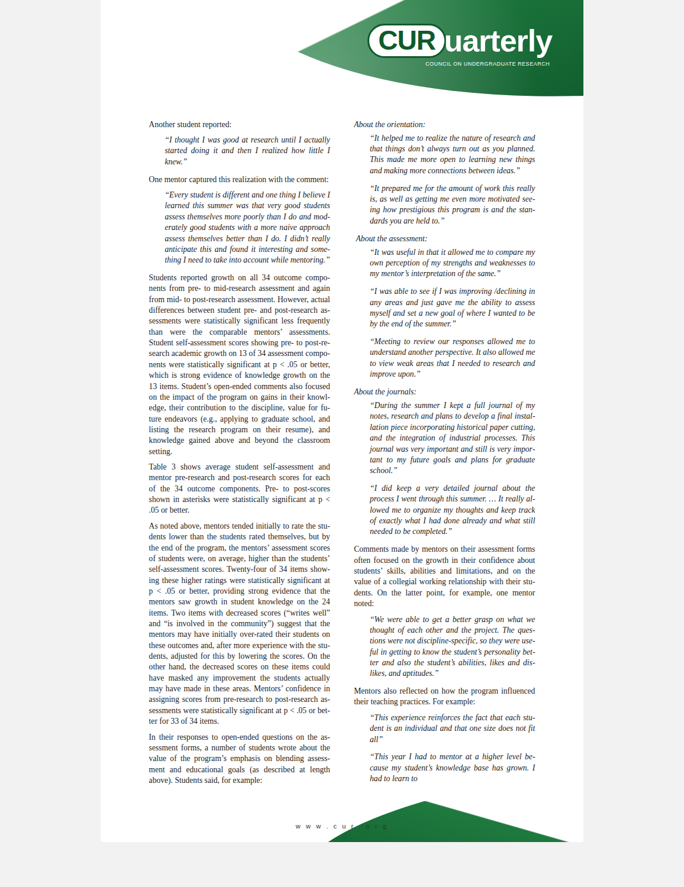CUR uarterly
COUNCIL ON UNDERGRADUATE RESEARCH
Another student reported:
“I thought I was good at research until I actually started doing it and then I realized how little I knew.”
One mentor captured this realization with the comment:
“Every student is different and one thing I believe I learned this summer was that very good students assess themselves more poorly than I do and moderately good students with a more naive approach assess themselves better than I do. I didn’t really anticipate this and found it interesting and something I need to take into account while mentoring.”
Students reported growth on all 34 outcome components from pre- to mid-research assessment and again from mid- to post-research assessment. However, actual differences between student pre- and post-research assessments were statistically significant less frequently than were the comparable mentors’ assessments. Student self-assessment scores showing pre- to post-research academic growth on 13 of 34 assessment components were statistically significant at p < .05 or better, which is strong evidence of knowledge growth on the 13 items. Student’s open-ended comments also focused on the impact of the program on gains in their knowledge, their contribution to the discipline, value for future endeavors (e.g., applying to graduate school, and listing the research program on their resume), and knowledge gained above and beyond the classroom setting.
Table 3 shows average student self-assessment and mentor pre-research and post-research scores for each of the 34 outcome components. Pre- to post-scores shown in asterisks were statistically significant at p < .05 or better.
As noted above, mentors tended initially to rate the students lower than the students rated themselves, but by the end of the program, the mentors’ assessment scores of students were, on average, higher than the students’ self-assessment scores. Twenty-four of 34 items showing these higher ratings were statistically significant at p < .05 or better, providing strong evidence that the mentors saw growth in student knowledge on the 24 items. Two items with decreased scores (“writes well” and “is involved in the community”) suggest that the mentors may have initially over-rated their students on these outcomes and, after more experience with the students, adjusted for this by lowering the scores. On the other hand, the decreased scores on these items could have masked any improvement the students actually may have made in these areas. Mentors’ confidence in assigning scores from pre-research to post-research assessments were statistically significant at p < .05 or better for 33 of 34 items.
In their responses to open-ended questions on the assessment forms, a number of students wrote about the value of the program’s emphasis on blending assessment and educational goals (as described at length above). Students said, for example:
About the orientation:
“It helped me to realize the nature of research and that things don’t always turn out as you planned. This made me more open to learning new things and making more connections between ideas.”
“It prepared me for the amount of work this really is, as well as getting me even more motivated seeing how prestigious this program is and the standards you are held to.”
About the assessment:
“It was useful in that it allowed me to compare my own perception of my strengths and weaknesses to my mentor’s interpretation of the same.”
“I was able to see if I was improving /declining in any areas and just gave me the ability to assess myself and set a new goal of where I wanted to be by the end of the summer.”
“Meeting to review our responses allowed me to understand another perspective. It also allowed me to view weak areas that I needed to research and improve upon.”
About the journals:
“During the summer I kept a full journal of my notes, research and plans to develop a final installation piece incorporating historical paper cutting, and the integration of industrial processes. This journal was very important and still is very important to my future goals and plans for graduate school.”
“I did keep a very detailed journal about the process I went through this summer. … It really allowed me to organize my thoughts and keep track of exactly what I had done already and what still needed to be completed.”
Comments made by mentors on their assessment forms often focused on the growth in their confidence about students’ skills, abilities and limitations, and on the value of a collegial working relationship with their students. On the latter point, for example, one mentor noted:
“We were able to get a better grasp on what we thought of each other and the project. The questions were not discipline-specific, so they were useful in getting to know the student’s personality better and also the student’s abilities, likes and dislikes, and aptitudes.”
Mentors also reflected on how the program influenced their teaching practices. For example:
“This experience reinforces the fact that each student is an individual and that one size does not fit all”
“This year I had to mentor at a higher level because my student’s knowledge base has grown. I had to learn to
w w w . c u r . o r g
45